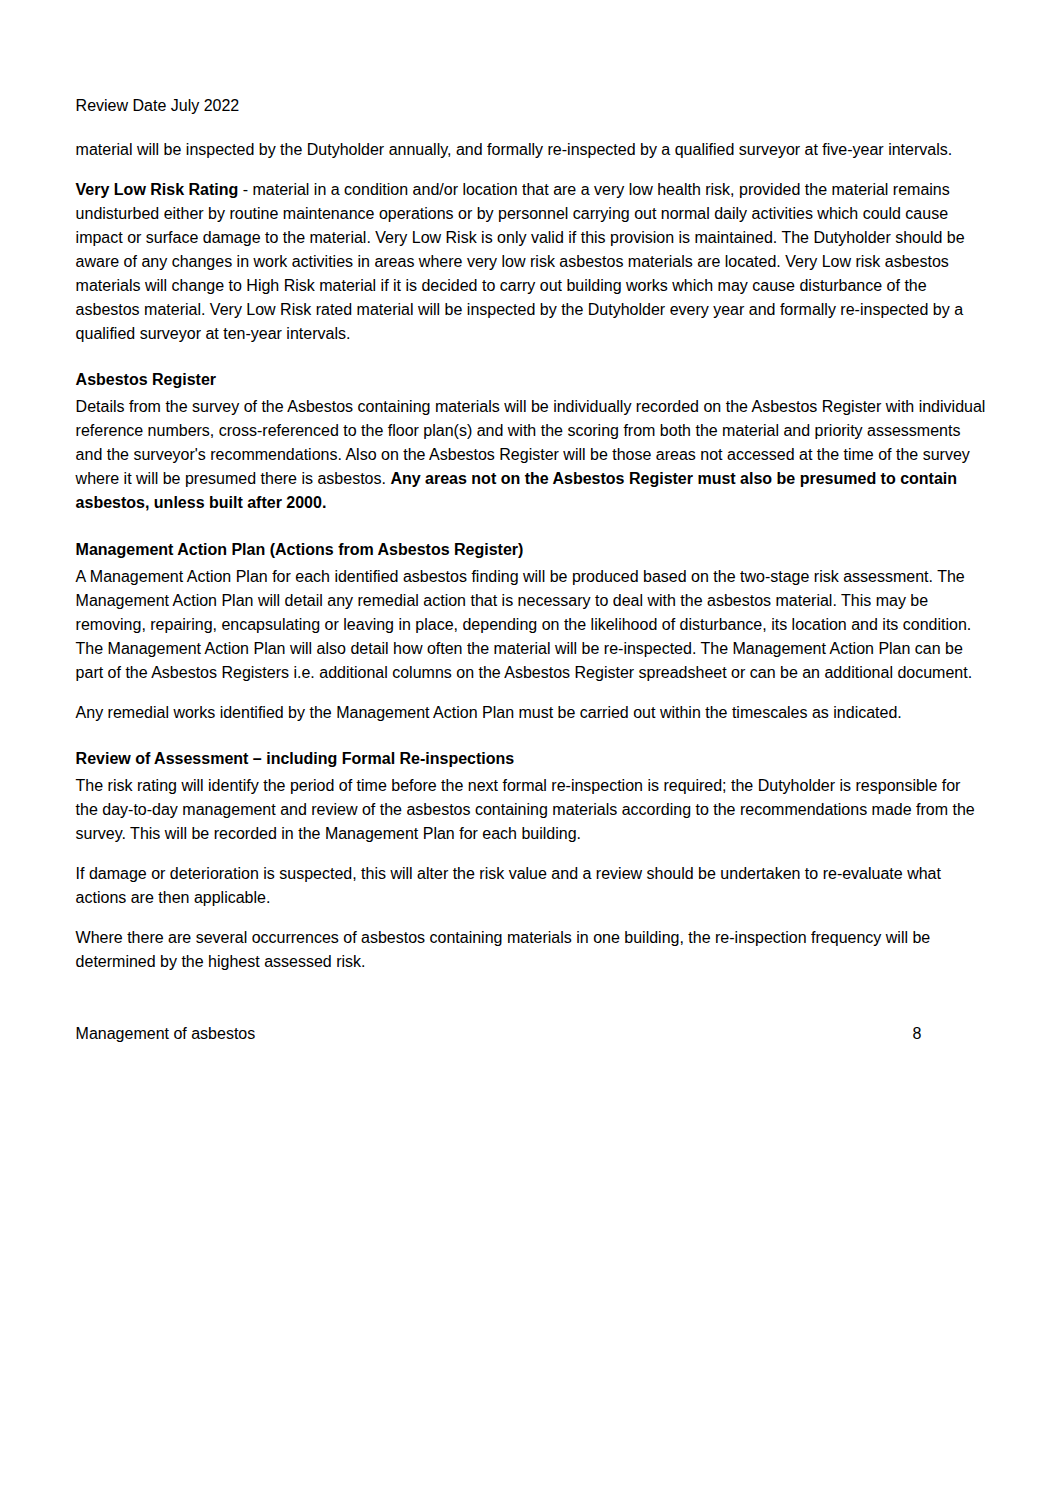Review Date July 2022
material will be inspected by the Dutyholder annually, and formally re-inspected by a qualified surveyor at five-year intervals.
Very Low Risk Rating - material in a condition and/or location that are a very low health risk, provided the material remains undisturbed either by routine maintenance operations or by personnel carrying out normal daily activities which could cause impact or surface damage to the material. Very Low Risk is only valid if this provision is maintained. The Dutyholder should be aware of any changes in work activities in areas where very low risk asbestos materials are located. Very Low risk asbestos materials will change to High Risk material if it is decided to carry out building works which may cause disturbance of the asbestos material. Very Low Risk rated material will be inspected by the Dutyholder every year and formally re-inspected by a qualified surveyor at ten-year intervals.
Asbestos Register
Details from the survey of the Asbestos containing materials will be individually recorded on the Asbestos Register with individual reference numbers, cross-referenced to the floor plan(s) and with the scoring from both the material and priority assessments and the surveyor's recommendations. Also on the Asbestos Register will be those areas not accessed at the time of the survey where it will be presumed there is asbestos. Any areas not on the Asbestos Register must also be presumed to contain asbestos, unless built after 2000.
Management Action Plan (Actions from Asbestos Register)
A Management Action Plan for each identified asbestos finding will be produced based on the two-stage risk assessment. The Management Action Plan will detail any remedial action that is necessary to deal with the asbestos material. This may be removing, repairing, encapsulating or leaving in place, depending on the likelihood of disturbance, its location and its condition. The Management Action Plan will also detail how often the material will be re-inspected. The Management Action Plan can be part of the Asbestos Registers i.e. additional columns on the Asbestos Register spreadsheet or can be an additional document.
Any remedial works identified by the Management Action Plan must be carried out within the timescales as indicated.
Review of Assessment – including Formal Re-inspections
The risk rating will identify the period of time before the next formal re-inspection is required; the Dutyholder is responsible for the day-to-day management and review of the asbestos containing materials according to the recommendations made from the survey. This will be recorded in the Management Plan for each building.
If damage or deterioration is suspected, this will alter the risk value and a review should be undertaken to re-evaluate what actions are then applicable.
Where there are several occurrences of asbestos containing materials in one building, the re-inspection frequency will be determined by the highest assessed risk.
Management of asbestos 8